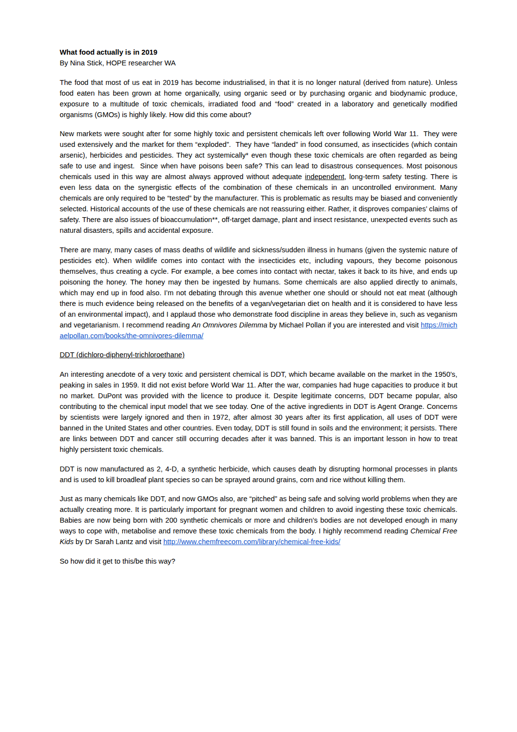What food actually is in 2019
By Nina Stick, HOPE researcher WA
The food that most of us eat in 2019 has become industrialised, in that it is no longer natural (derived from nature). Unless food eaten has been grown at home organically, using organic seed or by purchasing organic and biodynamic produce, exposure to a multitude of toxic chemicals, irradiated food and “food” created in a laboratory and genetically modified organisms (GMOs) is highly likely. How did this come about?
New markets were sought after for some highly toxic and persistent chemicals left over following World War 11. They were used extensively and the market for them “exploded”. They have “landed” in food consumed, as insecticides (which contain arsenic), herbicides and pesticides. They act systemically* even though these toxic chemicals are often regarded as being safe to use and ingest. Since when have poisons been safe? This can lead to disastrous consequences. Most poisonous chemicals used in this way are almost always approved without adequate independent, long-term safety testing. There is even less data on the synergistic effects of the combination of these chemicals in an uncontrolled environment. Many chemicals are only required to be “tested” by the manufacturer. This is problematic as results may be biased and conveniently selected. Historical accounts of the use of these chemicals are not reassuring either. Rather, it disproves companies’ claims of safety. There are also issues of bioaccumulation**, off-target damage, plant and insect resistance, unexpected events such as natural disasters, spills and accidental exposure.
There are many, many cases of mass deaths of wildlife and sickness/sudden illness in humans (given the systemic nature of pesticides etc). When wildlife comes into contact with the insecticides etc, including vapours, they become poisonous themselves, thus creating a cycle. For example, a bee comes into contact with nectar, takes it back to its hive, and ends up poisoning the honey. The honey may then be ingested by humans. Some chemicals are also applied directly to animals, which may end up in food also. I’m not debating through this avenue whether one should or should not eat meat (although there is much evidence being released on the benefits of a vegan/vegetarian diet on health and it is considered to have less of an environmental impact), and I applaud those who demonstrate food discipline in areas they believe in, such as veganism and vegetarianism. I recommend reading An Omnivores Dilemma by Michael Pollan if you are interested and visit https://michaelpollan.com/books/the-omnivores-dilemma/
DDT (dichloro-diphenyl-trichloroethane)
An interesting anecdote of a very toxic and persistent chemical is DDT, which became available on the market in the 1950’s, peaking in sales in 1959. It did not exist before World War 11. After the war, companies had huge capacities to produce it but no market. DuPont was provided with the licence to produce it. Despite legitimate concerns, DDT became popular, also contributing to the chemical input model that we see today. One of the active ingredients in DDT is Agent Orange. Concerns by scientists were largely ignored and then in 1972, after almost 30 years after its first application, all uses of DDT were banned in the United States and other countries. Even today, DDT is still found in soils and the environment; it persists. There are links between DDT and cancer still occurring decades after it was banned. This is an important lesson in how to treat highly persistent toxic chemicals.
DDT is now manufactured as 2, 4-D, a synthetic herbicide, which causes death by disrupting hormonal processes in plants and is used to kill broadleaf plant species so can be sprayed around grains, corn and rice without killing them.
Just as many chemicals like DDT, and now GMOs also, are “pitched” as being safe and solving world problems when they are actually creating more. It is particularly important for pregnant women and children to avoid ingesting these toxic chemicals. Babies are now being born with 200 synthetic chemicals or more and children’s bodies are not developed enough in many ways to cope with, metabolise and remove these toxic chemicals from the body. I highly recommend reading Chemical Free Kids by Dr Sarah Lantz and visit http://www.chemfreecom.com/library/chemical-free-kids/
So how did it get to this/be this way?